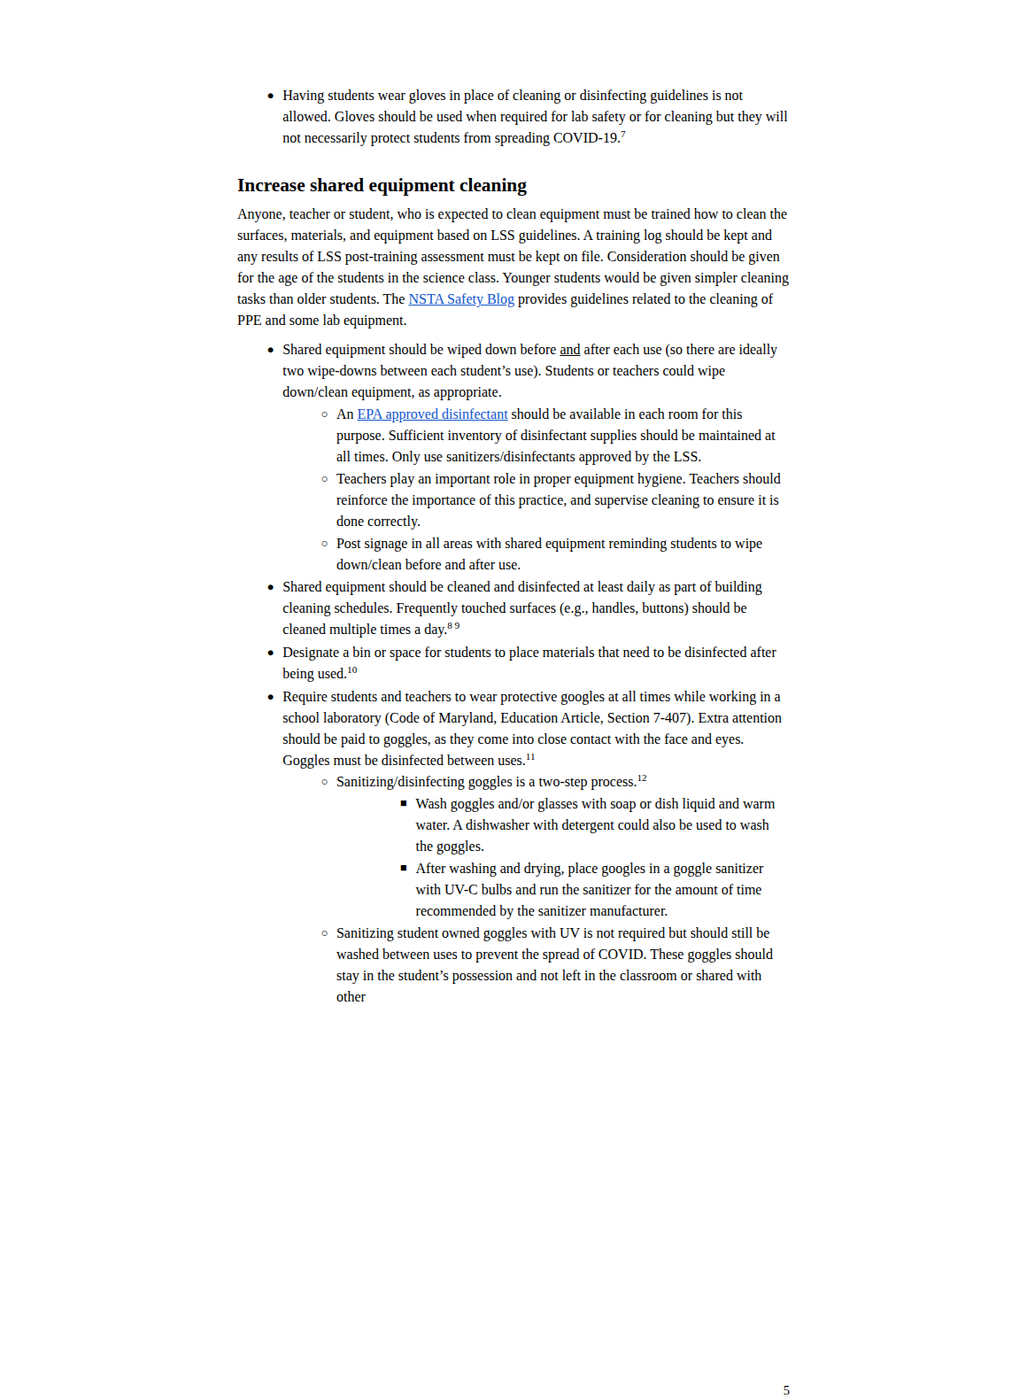Having students wear gloves in place of cleaning or disinfecting guidelines is not allowed. Gloves should be used when required for lab safety or for cleaning but they will not necessarily protect students from spreading COVID-19.7
Increase shared equipment cleaning
Anyone, teacher or student, who is expected to clean equipment must be trained how to clean the surfaces, materials, and equipment based on LSS guidelines. A training log should be kept and any results of LSS post-training assessment must be kept on file. Consideration should be given for the age of the students in the science class. Younger students would be given simpler cleaning tasks than older students. The NSTA Safety Blog provides guidelines related to the cleaning of PPE and some lab equipment.
Shared equipment should be wiped down before and after each use (so there are ideally two wipe-downs between each student’s use). Students or teachers could wipe down/clean equipment, as appropriate.
An EPA approved disinfectant should be available in each room for this purpose. Sufficient inventory of disinfectant supplies should be maintained at all times. Only use sanitizers/disinfectants approved by the LSS.
Teachers play an important role in proper equipment hygiene. Teachers should reinforce the importance of this practice, and supervise cleaning to ensure it is done correctly.
Post signage in all areas with shared equipment reminding students to wipe down/clean before and after use.
Shared equipment should be cleaned and disinfected at least daily as part of building cleaning schedules. Frequently touched surfaces (e.g., handles, buttons) should be cleaned multiple times a day.8 9
Designate a bin or space for students to place materials that need to be disinfected after being used.10
Require students and teachers to wear protective googles at all times while working in a school laboratory (Code of Maryland, Education Article, Section 7-407). Extra attention should be paid to goggles, as they come into close contact with the face and eyes. Goggles must be disinfected between uses.11
Sanitizing/disinfecting goggles is a two-step process.12
Wash goggles and/or glasses with soap or dish liquid and warm water. A dishwasher with detergent could also be used to wash the goggles.
After washing and drying, place googles in a goggle sanitizer with UV-C bulbs and run the sanitizer for the amount of time recommended by the sanitizer manufacturer.
Sanitizing student owned goggles with UV is not required but should still be washed between uses to prevent the spread of COVID. These goggles should stay in the student’s possession and not left in the classroom or shared with other
5